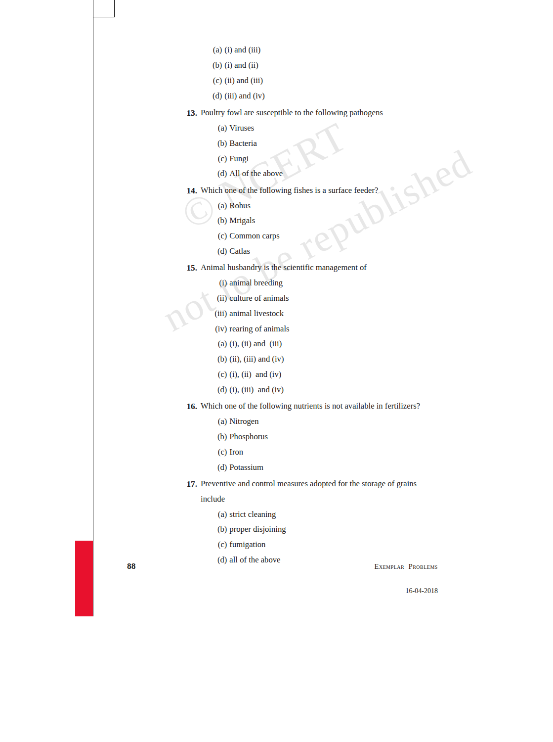© NCERT
not to be republished
(a)(i) and (iii)
(b)(i) and (ii)
(c)(ii) and (iii)
(d)(iii) and (iv)
13. Poultry fowl are susceptible to the following pathogens
(a) Viruses
(b) Bacteria
(c) Fungi
(d) All of the above
14. Which one of the following fishes is a surface feeder?
(a) Rohus
(b) Mrigals
(c) Common carps
(d) Catlas
15. Animal husbandry is the scientific management of
(i) animal breeding
(ii) culture of animals
(iii) animal livestock
(iv) rearing of animals
(a)(i), (ii) and (iii)
(b)(ii), (iii) and (iv)
(c)(i), (ii) and (iv)
(d)(i), (iii) and (iv)
16. Which one of the following nutrients is not available in fertilizers?
(a) Nitrogen
(b) Phosphorus
(c) Iron
(d) Potassium
17. Preventive and control measures adopted for the storage of grains include
(a) strict cleaning
(b) proper disjoining
(c) fumigation
(d) all of the above
88 Exemplar Problems
16-04-2018